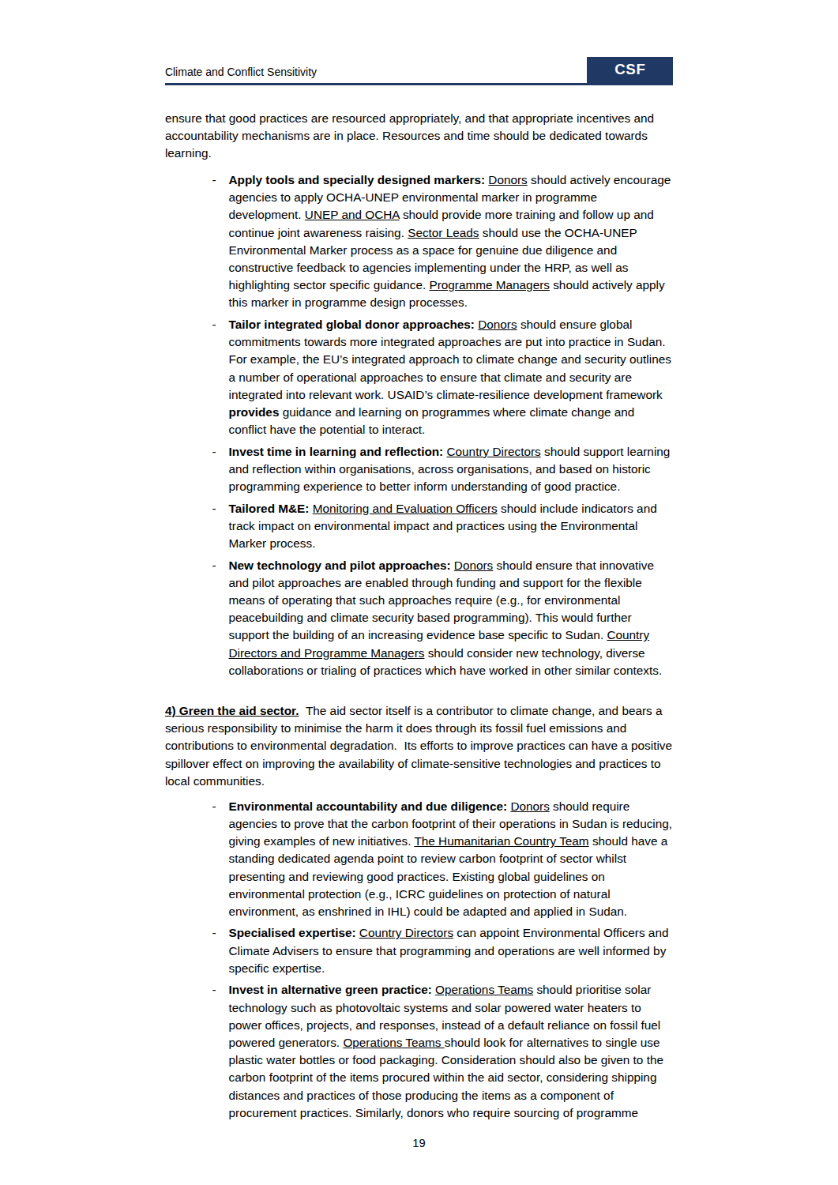Climate and Conflict Sensitivity
CSF
ensure that good practices are resourced appropriately, and that appropriate incentives and accountability mechanisms are in place. Resources and time should be dedicated towards learning.
Apply tools and specially designed markers: Donors should actively encourage agencies to apply OCHA-UNEP environmental marker in programme development. UNEP and OCHA should provide more training and follow up and continue joint awareness raising. Sector Leads should use the OCHA-UNEP Environmental Marker process as a space for genuine due diligence and constructive feedback to agencies implementing under the HRP, as well as highlighting sector specific guidance. Programme Managers should actively apply this marker in programme design processes.
Tailor integrated global donor approaches: Donors should ensure global commitments towards more integrated approaches are put into practice in Sudan. For example, the EU’s integrated approach to climate change and security outlines a number of operational approaches to ensure that climate and security are integrated into relevant work. USAID’s climate-resilience development framework provides guidance and learning on programmes where climate change and conflict have the potential to interact.
Invest time in learning and reflection: Country Directors should support learning and reflection within organisations, across organisations, and based on historic programming experience to better inform understanding of good practice.
Tailored M&E: Monitoring and Evaluation Officers should include indicators and track impact on environmental impact and practices using the Environmental Marker process.
New technology and pilot approaches: Donors should ensure that innovative and pilot approaches are enabled through funding and support for the flexible means of operating that such approaches require (e.g., for environmental peacebuilding and climate security based programming). This would further support the building of an increasing evidence base specific to Sudan. Country Directors and Programme Managers should consider new technology, diverse collaborations or trialing of practices which have worked in other similar contexts.
4) Green the aid sector. The aid sector itself is a contributor to climate change, and bears a serious responsibility to minimise the harm it does through its fossil fuel emissions and contributions to environmental degradation. Its efforts to improve practices can have a positive spillover effect on improving the availability of climate-sensitive technologies and practices to local communities.
Environmental accountability and due diligence: Donors should require agencies to prove that the carbon footprint of their operations in Sudan is reducing, giving examples of new initiatives. The Humanitarian Country Team should have a standing dedicated agenda point to review carbon footprint of sector whilst presenting and reviewing good practices. Existing global guidelines on environmental protection (e.g., ICRC guidelines on protection of natural environment, as enshrined in IHL) could be adapted and applied in Sudan.
Specialised expertise: Country Directors can appoint Environmental Officers and Climate Advisers to ensure that programming and operations are well informed by specific expertise.
Invest in alternative green practice: Operations Teams should prioritise solar technology such as photovoltaic systems and solar powered water heaters to power offices, projects, and responses, instead of a default reliance on fossil fuel powered generators. Operations Teams should look for alternatives to single use plastic water bottles or food packaging. Consideration should also be given to the carbon footprint of the items procured within the aid sector, considering shipping distances and practices of those producing the items as a component of procurement practices. Similarly, donors who require sourcing of programme
19